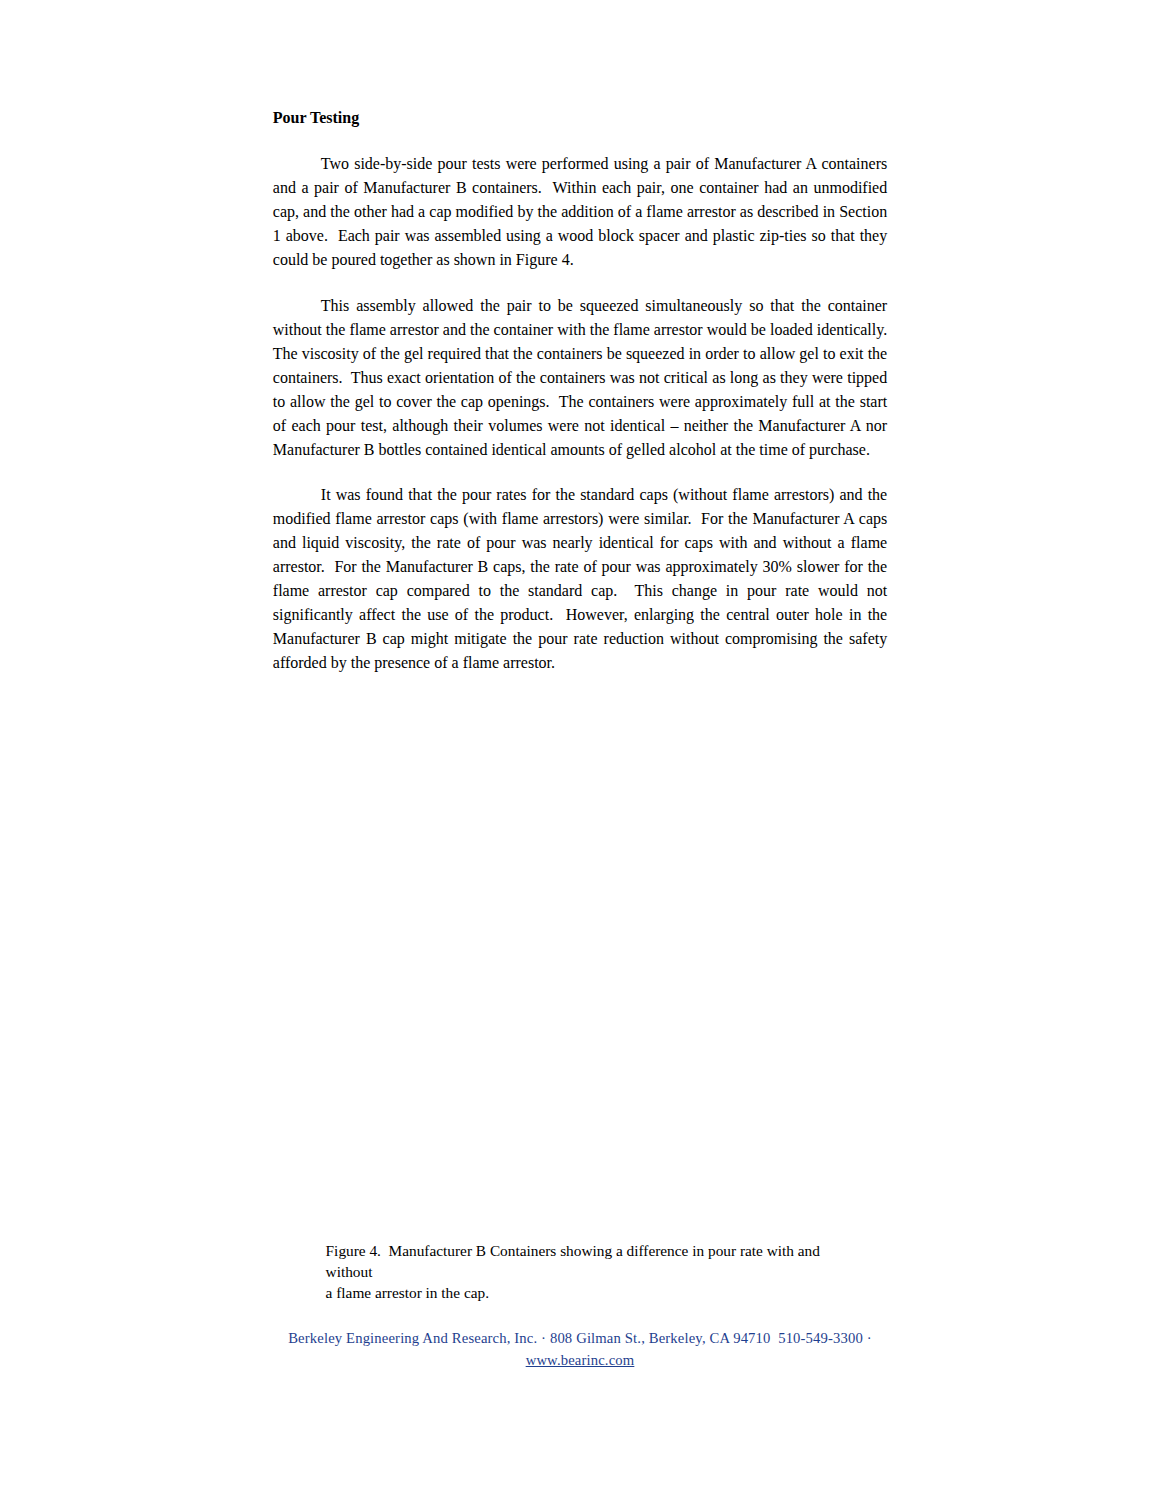Pour Testing
Two side-by-side pour tests were performed using a pair of Manufacturer A containers and a pair of Manufacturer B containers. Within each pair, one container had an unmodified cap, and the other had a cap modified by the addition of a flame arrestor as described in Section 1 above. Each pair was assembled using a wood block spacer and plastic zip-ties so that they could be poured together as shown in Figure 4.
This assembly allowed the pair to be squeezed simultaneously so that the container without the flame arrestor and the container with the flame arrestor would be loaded identically. The viscosity of the gel required that the containers be squeezed in order to allow gel to exit the containers. Thus exact orientation of the containers was not critical as long as they were tipped to allow the gel to cover the cap openings. The containers were approximately full at the start of each pour test, although their volumes were not identical – neither the Manufacturer A nor Manufacturer B bottles contained identical amounts of gelled alcohol at the time of purchase.
It was found that the pour rates for the standard caps (without flame arrestors) and the modified flame arrestor caps (with flame arrestors) were similar. For the Manufacturer A caps and liquid viscosity, the rate of pour was nearly identical for caps with and without a flame arrestor. For the Manufacturer B caps, the rate of pour was approximately 30% slower for the flame arrestor cap compared to the standard cap. This change in pour rate would not significantly affect the use of the product. However, enlarging the central outer hole in the Manufacturer B cap might mitigate the pour rate reduction without compromising the safety afforded by the presence of a flame arrestor.
Figure 4. Manufacturer B Containers showing a difference in pour rate with and without
a flame arrestor in the cap.
Berkeley Engineering And Research, Inc. · 808 Gilman St., Berkeley, CA 94710 510-549-3300 · www.bearinc.com